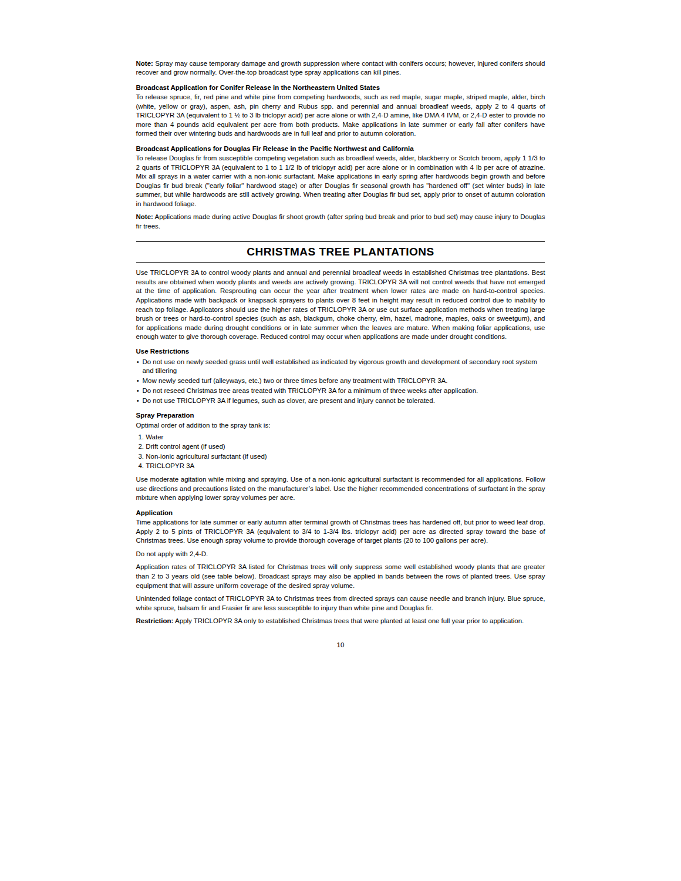Note: Spray may cause temporary damage and growth suppression where contact with conifers occurs; however, injured conifers should recover and grow normally. Over-the-top broadcast type spray applications can kill pines.
Broadcast Application for Conifer Release in the Northeastern United States
To release spruce, fir, red pine and white pine from competing hardwoods, such as red maple, sugar maple, striped maple, alder, birch (white, yellow or gray), aspen, ash, pin cherry and Rubus spp. and perennial and annual broadleaf weeds, apply 2 to 4 quarts of TRICLOPYR 3A (equivalent to 1 ½ to 3 lb triclopyr acid) per acre alone or with 2,4-D amine, like DMA 4 IVM, or 2,4-D ester to provide no more than 4 pounds acid equivalent per acre from both products. Make applications in late summer or early fall after conifers have formed their over wintering buds and hardwoods are in full leaf and prior to autumn coloration.
Broadcast Applications for Douglas Fir Release in the Pacific Northwest and California
To release Douglas fir from susceptible competing vegetation such as broadleaf weeds, alder, blackberry or Scotch broom, apply 1 1/3 to 2 quarts of TRICLOPYR 3A (equivalent to 1 to 1 1/2 lb of triclopyr acid) per acre alone or in combination with 4 Ib per acre of atrazine. Mix all sprays in a water carrier with a non-ionic surfactant. Make applications in early spring after hardwoods begin growth and before Douglas fir bud break ("early foliar" hardwood stage) or after Douglas fir seasonal growth has "hardened off" (set winter buds) in late summer, but while hardwoods are still actively growing. When treating after Douglas fir bud set, apply prior to onset of autumn coloration in hardwood foliage.
Note: Applications made during active Douglas fir shoot growth (after spring bud break and prior to bud set) may cause injury to Douglas fir trees.
CHRISTMAS TREE PLANTATIONS
Use TRICLOPYR 3A to control woody plants and annual and perennial broadleaf weeds in established Christmas tree plantations. Best results are obtained when woody plants and weeds are actively growing. TRICLOPYR 3A will not control weeds that have not emerged at the time of application. Resprouting can occur the year after treatment when lower rates are made on hard-to-control species. Applications made with backpack or knapsack sprayers to plants over 8 feet in height may result in reduced control due to inability to reach top foliage. Applicators should use the higher rates of TRICLOPYR 3A or use cut surface application methods when treating large brush or trees or hard-to-control species (such as ash, blackgum, choke cherry, elm, hazel, madrone, maples, oaks or sweetgum), and for applications made during drought conditions or in late summer when the leaves are mature. When making foliar applications, use enough water to give thorough coverage. Reduced control may occur when applications are made under drought conditions.
Use Restrictions
Do not use on newly seeded grass until well established as indicated by vigorous growth and development of secondary root system and tillering
Mow newly seeded turf (alleyways, etc.) two or three times before any treatment with TRICLOPYR 3A.
Do not reseed Christmas tree areas treated with TRICLOPYR 3A for a minimum of three weeks after application.
Do not use TRICLOPYR 3A if legumes, such as clover, are present and injury cannot be tolerated.
Spray Preparation
Optimal order of addition to the spray tank is:
Water
Drift control agent (if used)
Non-ionic agricultural surfactant (if used)
TRICLOPYR 3A
Use moderate agitation while mixing and spraying. Use of a non-ionic agricultural surfactant is recommended for all applications. Follow use directions and precautions listed on the manufacturer’s label. Use the higher recommended concentrations of surfactant in the spray mixture when applying lower spray volumes per acre.
Application
Time applications for late summer or early autumn after terminal growth of Christmas trees has hardened off, but prior to weed leaf drop. Apply 2 to 5 pints of TRICLOPYR 3A (equivalent to 3/4 to 1-3/4 lbs. triclopyr acid) per acre as directed spray toward the base of Christmas trees. Use enough spray volume to provide thorough coverage of target plants (20 to 100 gallons per acre).
Do not apply with 2,4-D.
Application rates of TRICLOPYR 3A listed for Christmas trees will only suppress some well established woody plants that are greater than 2 to 3 years old (see table below). Broadcast sprays may also be applied in bands between the rows of planted trees. Use spray equipment that will assure uniform coverage of the desired spray volume.
Unintended foliage contact of TRICLOPYR 3A to Christmas trees from directed sprays can cause needle and branch injury. Blue spruce, white spruce, balsam fir and Frasier fir are less susceptible to injury than white pine and Douglas fir.
Restriction: Apply TRICLOPYR 3A only to established Christmas trees that were planted at least one full year prior to application.
10